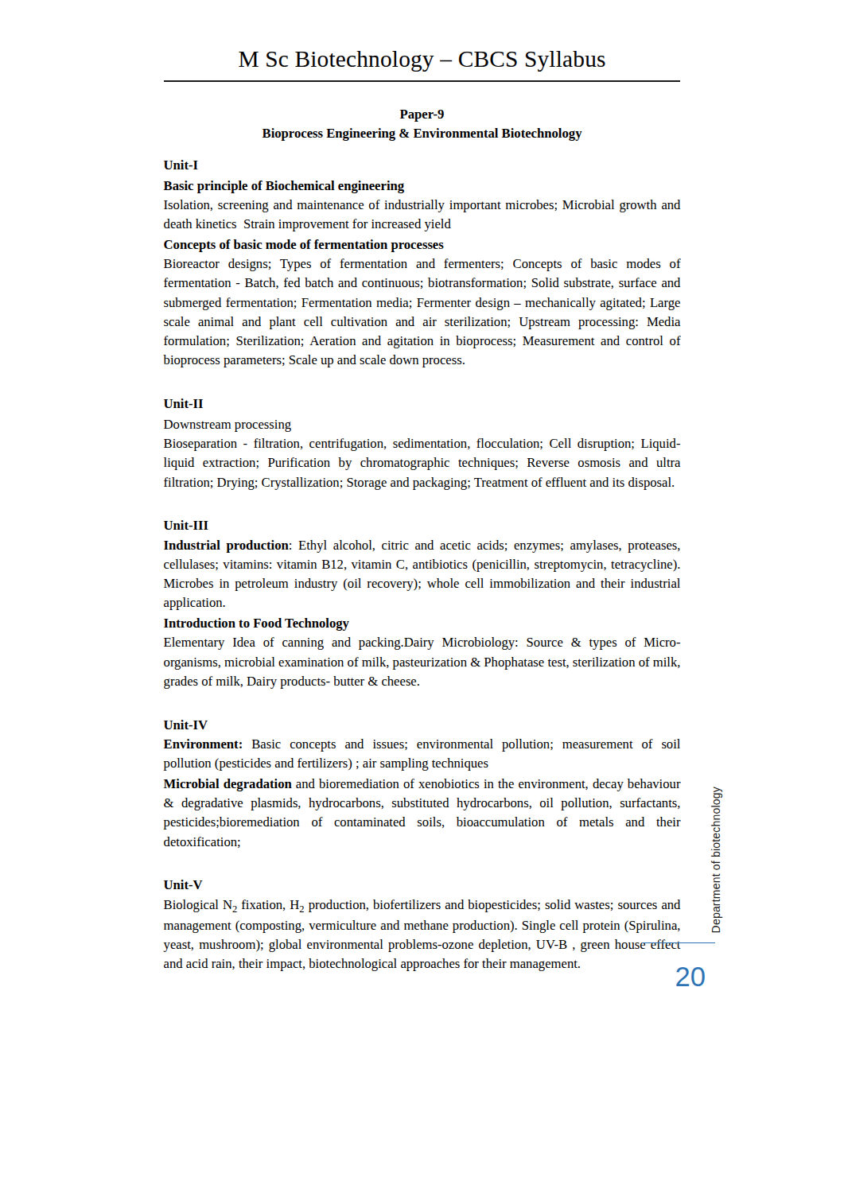M Sc Biotechnology – CBCS Syllabus
Paper-9 Bioprocess Engineering & Environmental Biotechnology
Unit-I
Basic principle of Biochemical engineering
Isolation, screening and maintenance of industrially important microbes; Microbial growth and death kinetics Strain improvement for increased yield
Concepts of basic mode of fermentation processes
Bioreactor designs; Types of fermentation and fermenters; Concepts of basic modes of fermentation - Batch, fed batch and continuous; biotransformation; Solid substrate, surface and submerged fermentation; Fermentation media; Fermenter design – mechanically agitated; Large scale animal and plant cell cultivation and air sterilization; Upstream processing: Media formulation; Sterilization; Aeration and agitation in bioprocess; Measurement and control of bioprocess parameters; Scale up and scale down process.
Unit-II
Downstream processing
Bioseparation - filtration, centrifugation, sedimentation, flocculation; Cell disruption; Liquid-liquid extraction; Purification by chromatographic techniques; Reverse osmosis and ultra filtration; Drying; Crystallization; Storage and packaging; Treatment of effluent and its disposal.
Unit-III
Industrial production: Ethyl alcohol, citric and acetic acids; enzymes; amylases, proteases, cellulases; vitamins: vitamin B12, vitamin C, antibiotics (penicillin, streptomycin, tetracycline). Microbes in petroleum industry (oil recovery); whole cell immobilization and their industrial application.
Introduction to Food Technology
Elementary Idea of canning and packing.Dairy Microbiology: Source & types of Micro-organisms, microbial examination of milk, pasteurization & Phophatase test, sterilization of milk, grades of milk, Dairy products- butter & cheese.
Unit-IV
Environment: Basic concepts and issues; environmental pollution; measurement of soil pollution (pesticides and fertilizers) ; air sampling techniques
Microbial degradation and bioremediation of xenobiotics in the environment, decay behaviour & degradative plasmids, hydrocarbons, substituted hydrocarbons, oil pollution, surfactants, pesticides;bioremediation of contaminated soils, bioaccumulation of metals and their detoxification;
Unit-V
Biological N2 fixation, H2 production, biofertilizers and biopesticides; solid wastes; sources and management (composting, vermiculture and methane production). Single cell protein (Spirulina, yeast, mushroom); global environmental problems-ozone depletion, UV-B , green house effect and acid rain, their impact, biotechnological approaches for their management.
Department of biotechnology
20